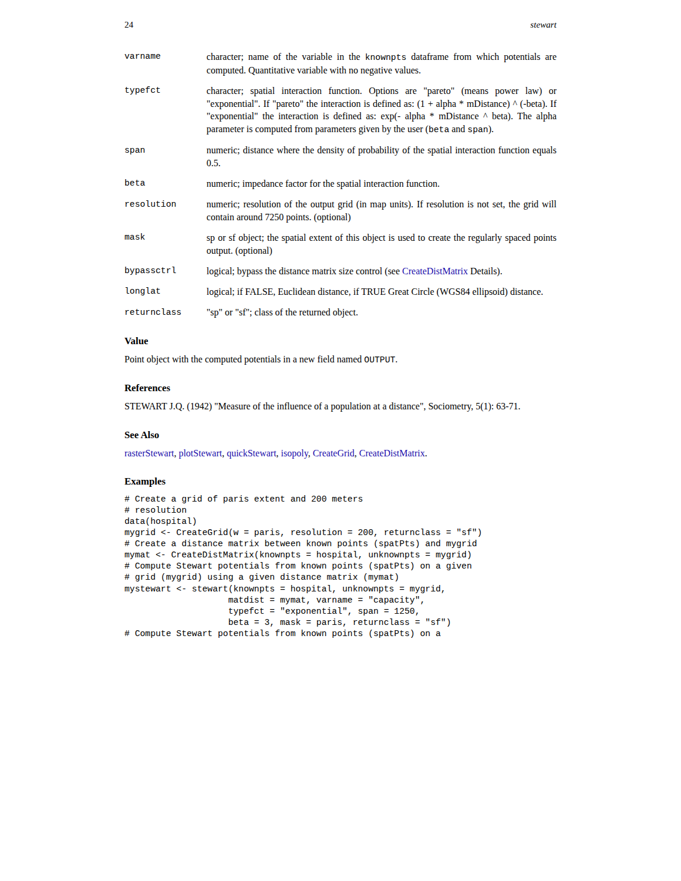24 stewart
varname
character; name of the variable in the knownpts dataframe from which potentials are computed. Quantitative variable with no negative values.
typefct
character; spatial interaction function. Options are "pareto" (means power law) or "exponential". If "pareto" the interaction is defined as: (1 + alpha * mDistance) ^ (-beta). If "exponential" the interaction is defined as: exp(- alpha * mDistance ^ beta). The alpha parameter is computed from parameters given by the user (beta and span).
span
numeric; distance where the density of probability of the spatial interaction function equals 0.5.
beta
numeric; impedance factor for the spatial interaction function.
resolution
numeric; resolution of the output grid (in map units). If resolution is not set, the grid will contain around 7250 points. (optional)
mask
sp or sf object; the spatial extent of this object is used to create the regularly spaced points output. (optional)
bypassctrl
logical; bypass the distance matrix size control (see CreateDistMatrix Details).
longlat
logical; if FALSE, Euclidean distance, if TRUE Great Circle (WGS84 ellipsoid) distance.
returnclass
"sp" or "sf"; class of the returned object.
Value
Point object with the computed potentials in a new field named OUTPUT.
References
STEWART J.Q. (1942) "Measure of the influence of a population at a distance", Sociometry, 5(1): 63-71.
See Also
rasterStewart, plotStewart, quickStewart, isopoly, CreateGrid, CreateDistMatrix.
Examples
# Create a grid of paris extent and 200 meters
# resolution
data(hospital)
mygrid <- CreateGrid(w = paris, resolution = 200, returnclass = "sf")
# Create a distance matrix between known points (spatPts) and mygrid
mymat <- CreateDistMatrix(knownpts = hospital, unknownpts = mygrid)
# Compute Stewart potentials from known points (spatPts) on a given
# grid (mygrid) using a given distance matrix (mymat)
mystewart <- stewart(knownpts = hospital, unknownpts = mygrid,
                    matdist = mymat, varname = "capacity",
                    typefct = "exponential", span = 1250,
                    beta = 3, mask = paris, returnclass = "sf")
# Compute Stewart potentials from known points (spatPts) on a